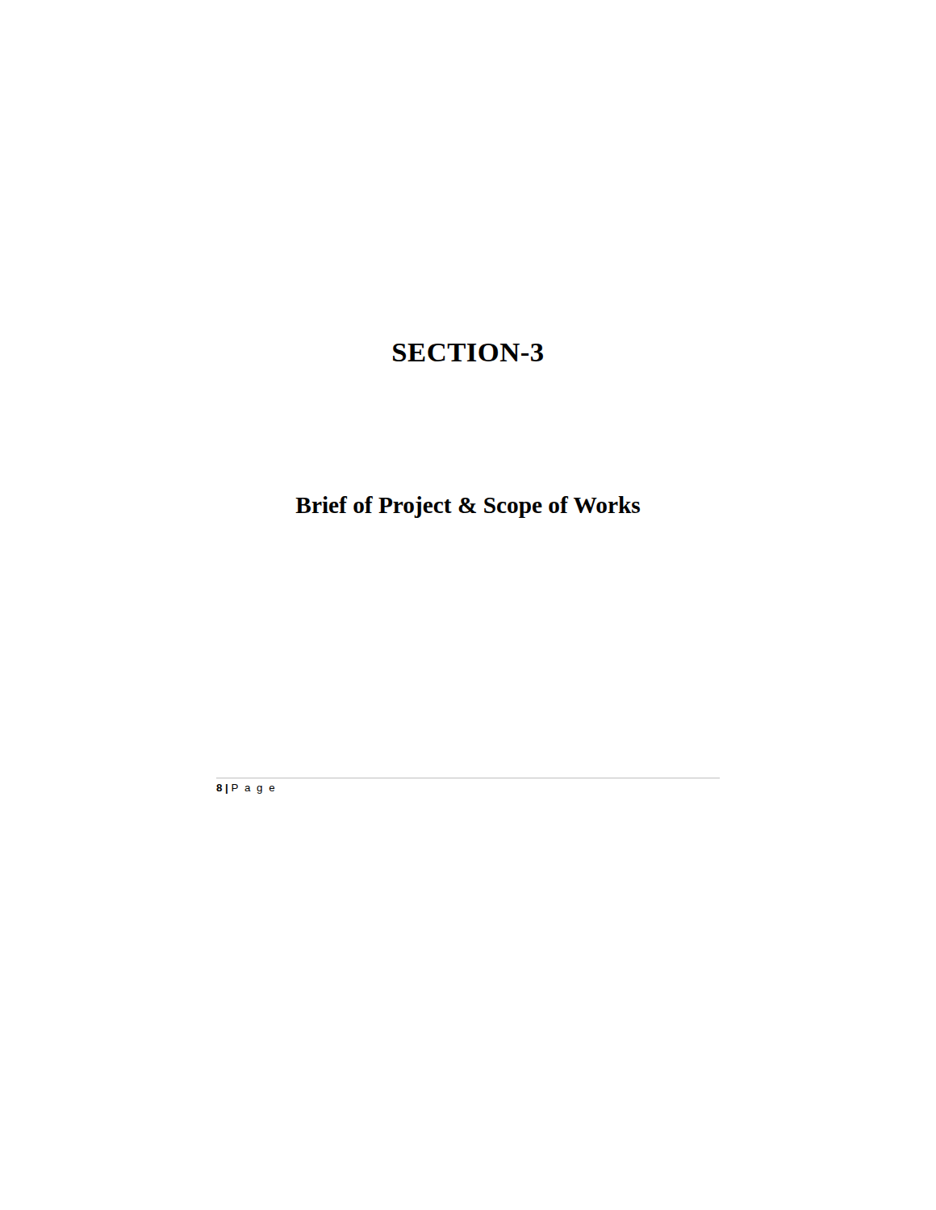SECTION-3
Brief of Project & Scope of Works
8 | P a g e